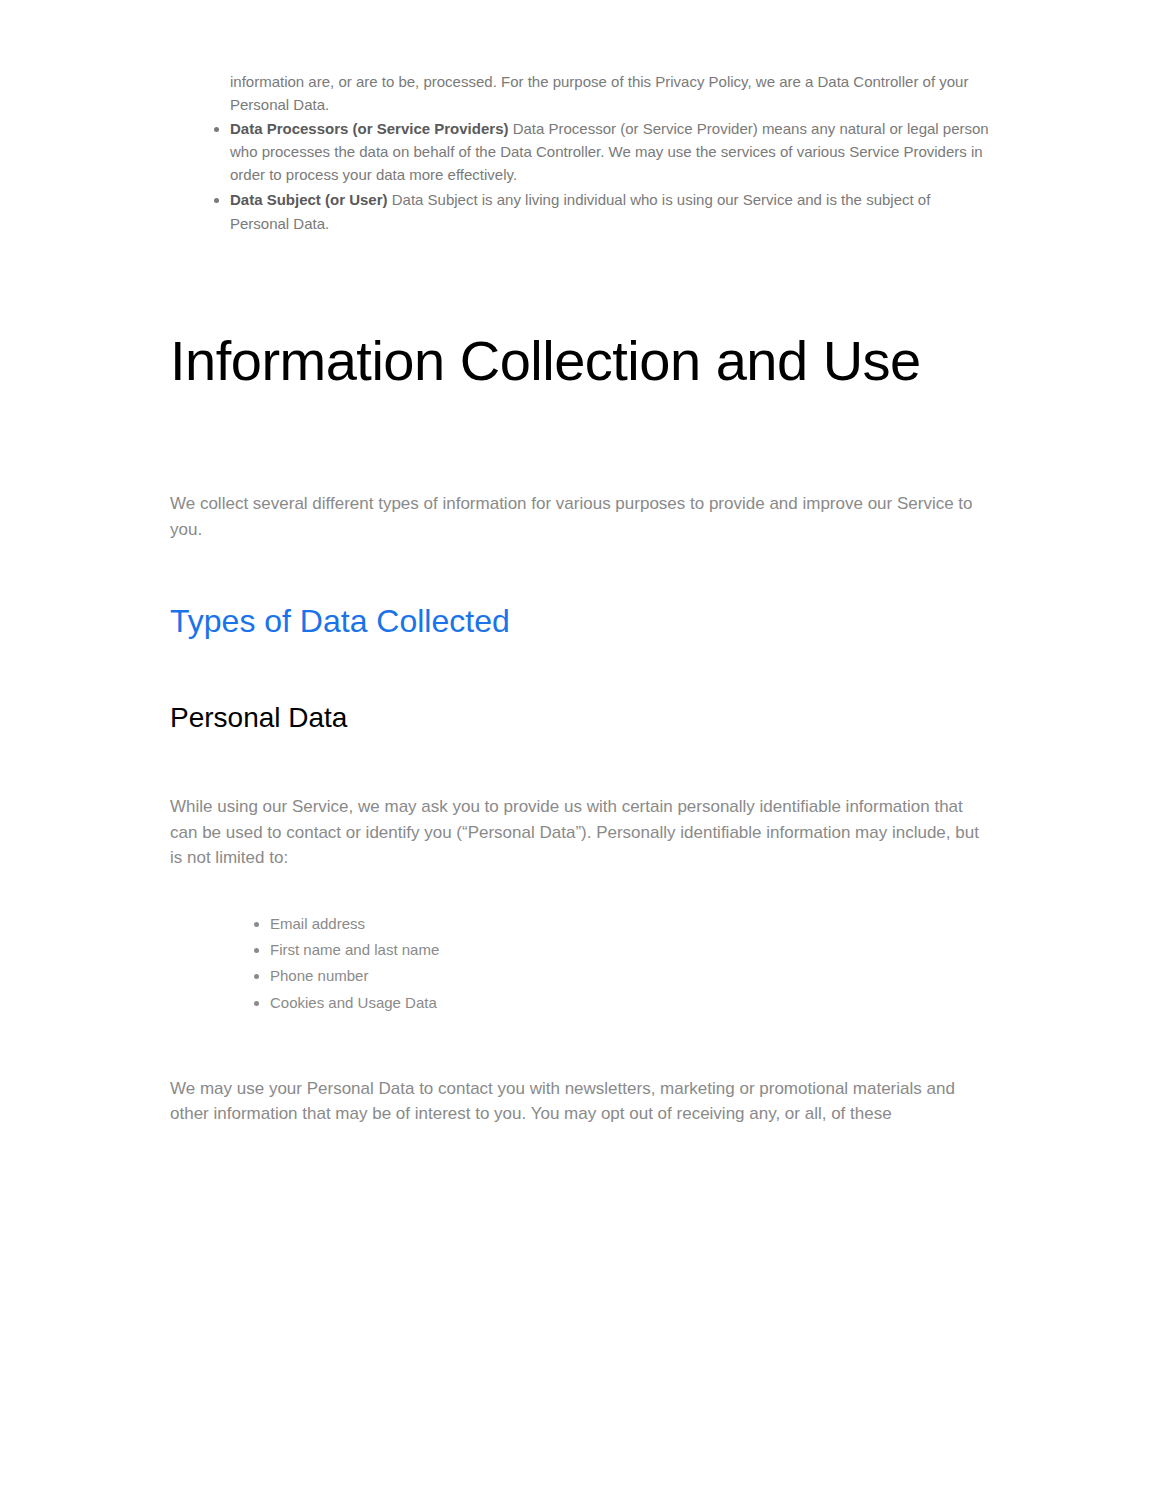information are, or are to be, processed. For the purpose of this Privacy Policy, we are a Data Controller of your Personal Data.
Data Processors (or Service Providers) Data Processor (or Service Provider) means any natural or legal person who processes the data on behalf of the Data Controller. We may use the services of various Service Providers in order to process your data more effectively.
Data Subject (or User) Data Subject is any living individual who is using our Service and is the subject of Personal Data.
Information Collection and Use
We collect several different types of information for various purposes to provide and improve our Service to you.
Types of Data Collected
Personal Data
While using our Service, we may ask you to provide us with certain personally identifiable information that can be used to contact or identify you (“Personal Data”). Personally identifiable information may include, but is not limited to:
Email address
First name and last name
Phone number
Cookies and Usage Data
We may use your Personal Data to contact you with newsletters, marketing or promotional materials and other information that may be of interest to you. You may opt out of receiving any, or all, of these